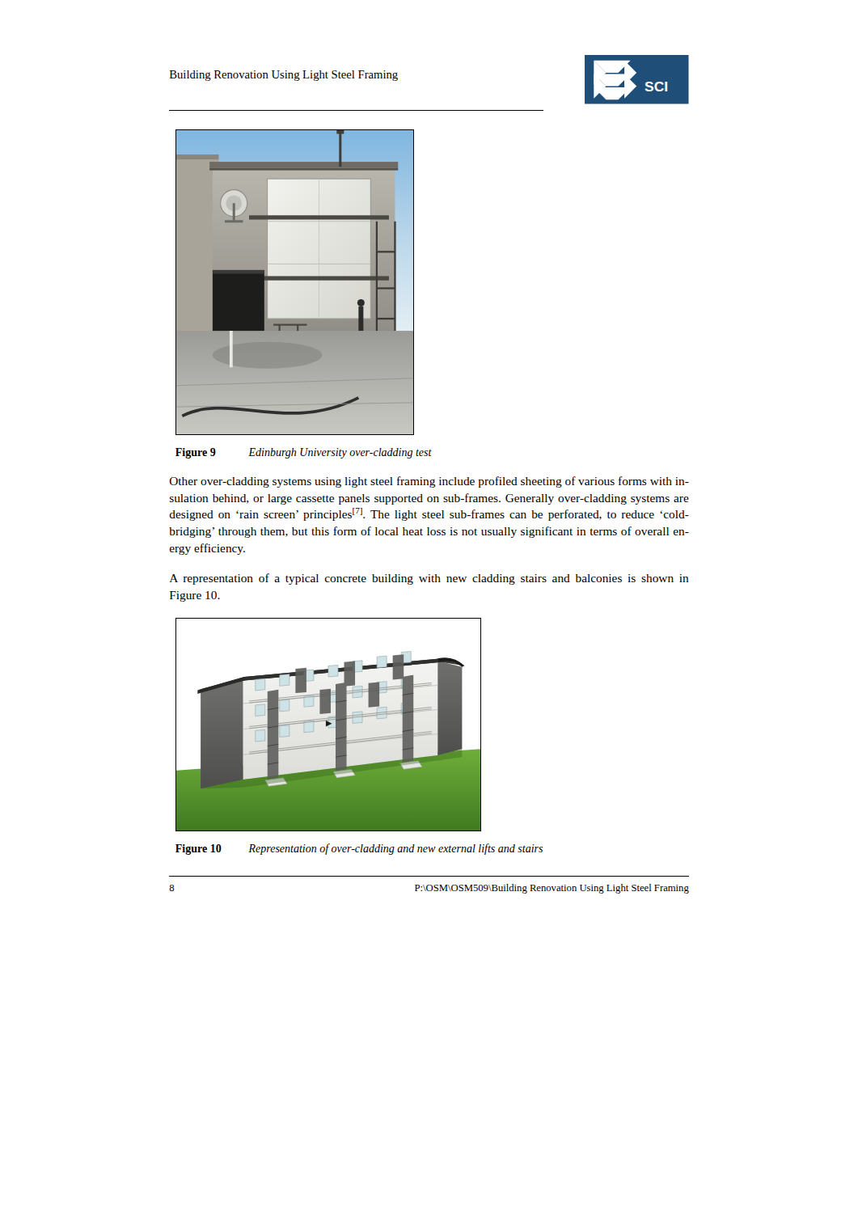Building Renovation Using Light Steel Framing
SCI
Figure 9 Edinburgh University over-cladding test
Other over-cladding systems using light steel framing include profiled sheeting of various forms with insulation behind, or large cassette panels supported on sub-frames. Generally over-cladding systems are designed on ‘rain screen’ principles[7]. The light steel sub-frames can be perforated, to reduce ‘cold-bridging’ through them, but this form of local heat loss is not usually significant in terms of overall energy efficiency.
A representation of a typical concrete building with new cladding stairs and balconies is shown in Figure 10.
Figure 10 Representation of over-cladding and new external lifts and stairs
8
P:\OSM\OSM509\Building Renovation Using Light Steel Framing